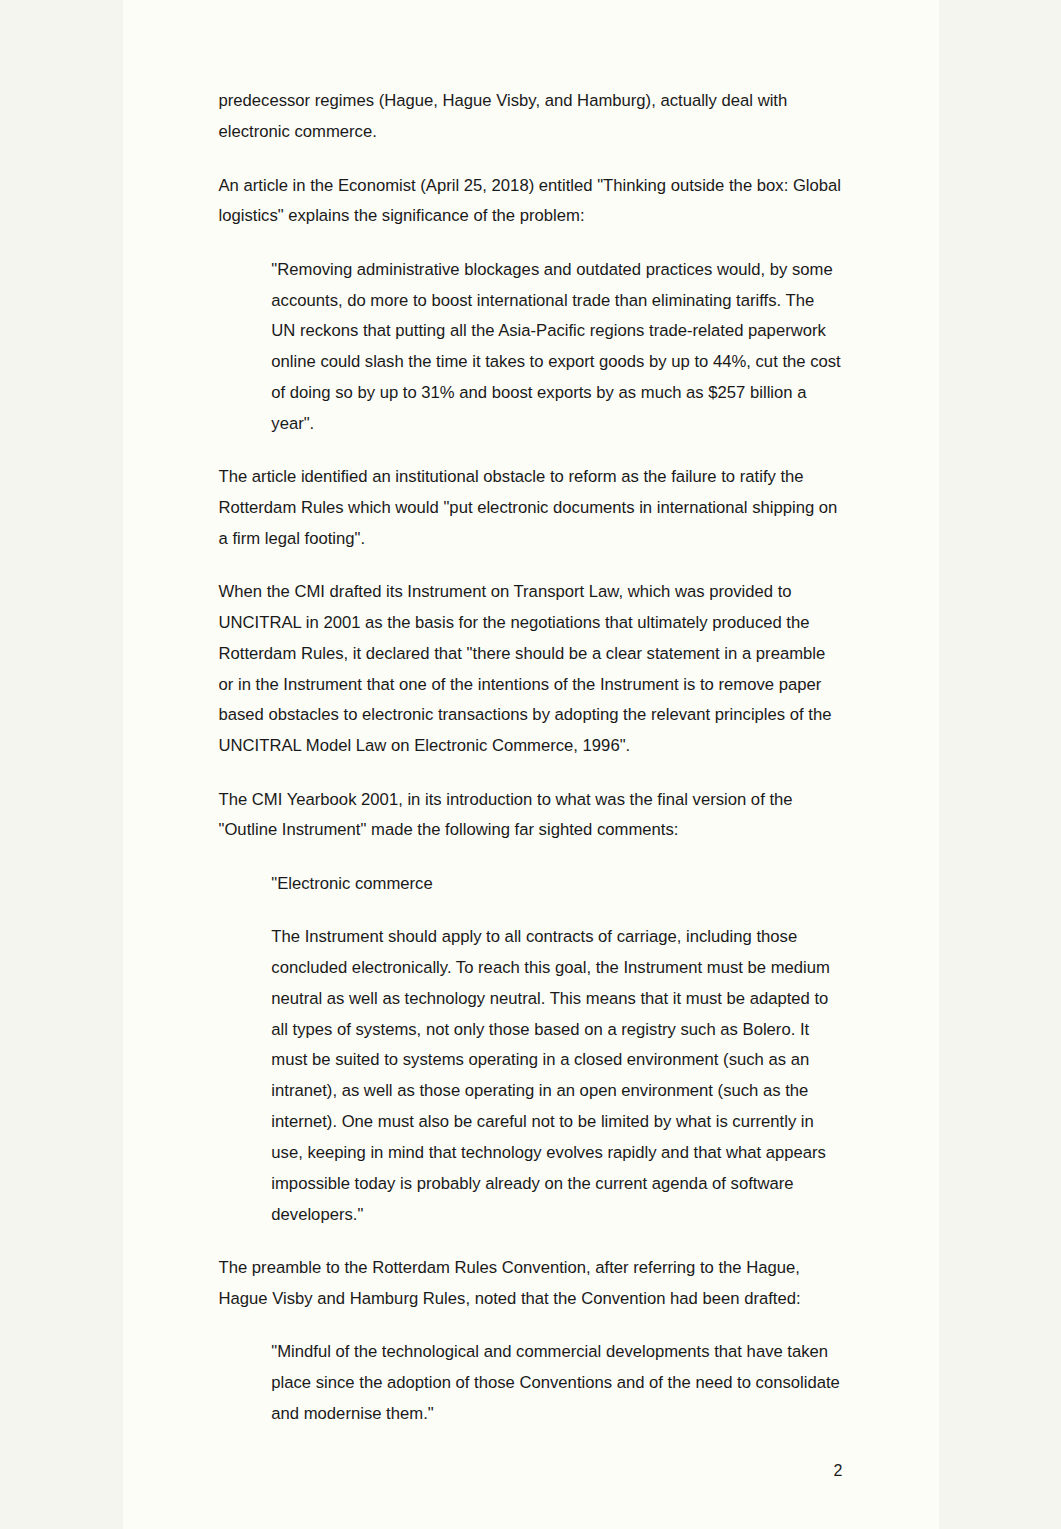predecessor regimes (Hague, Hague Visby, and Hamburg), actually deal with electronic commerce.
An article in the Economist (April 25, 2018) entitled "Thinking outside the box: Global logistics" explains the significance of the problem:
"Removing administrative blockages and outdated practices would, by some accounts, do more to boost international trade than eliminating tariffs. The UN reckons that putting all the Asia-Pacific regions trade-related paperwork online could slash the time it takes to export goods by up to 44%, cut the cost of doing so by up to 31% and boost exports by as much as $257 billion a year".
The article identified an institutional obstacle to reform as the failure to ratify the Rotterdam Rules which would "put electronic documents in international shipping on a firm legal footing".
When the CMI drafted its Instrument on Transport Law, which was provided to UNCITRAL in 2001 as the basis for the negotiations that ultimately produced the Rotterdam Rules, it declared that "there should be a clear statement in a preamble or in the Instrument that one of the intentions of the Instrument is to remove paper based obstacles to electronic transactions by adopting the relevant principles of the UNCITRAL Model Law on Electronic Commerce, 1996".
The CMI Yearbook 2001, in its introduction to what was the final version of the "Outline Instrument" made the following far sighted comments:
"Electronic commerce
The Instrument should apply to all contracts of carriage, including those concluded electronically. To reach this goal, the Instrument must be medium neutral as well as technology neutral. This means that it must be adapted to all types of systems, not only those based on a registry such as Bolero. It must be suited to systems operating in a closed environment (such as an intranet), as well as those operating in an open environment (such as the internet). One must also be careful not to be limited by what is currently in use, keeping in mind that technology evolves rapidly and that what appears impossible today is probably already on the current agenda of software developers."
The preamble to the Rotterdam Rules Convention, after referring to the Hague, Hague Visby and Hamburg Rules, noted that the Convention had been drafted:
"Mindful of the technological and commercial developments that have taken place since the adoption of those Conventions and of the need to consolidate and modernise them."
2